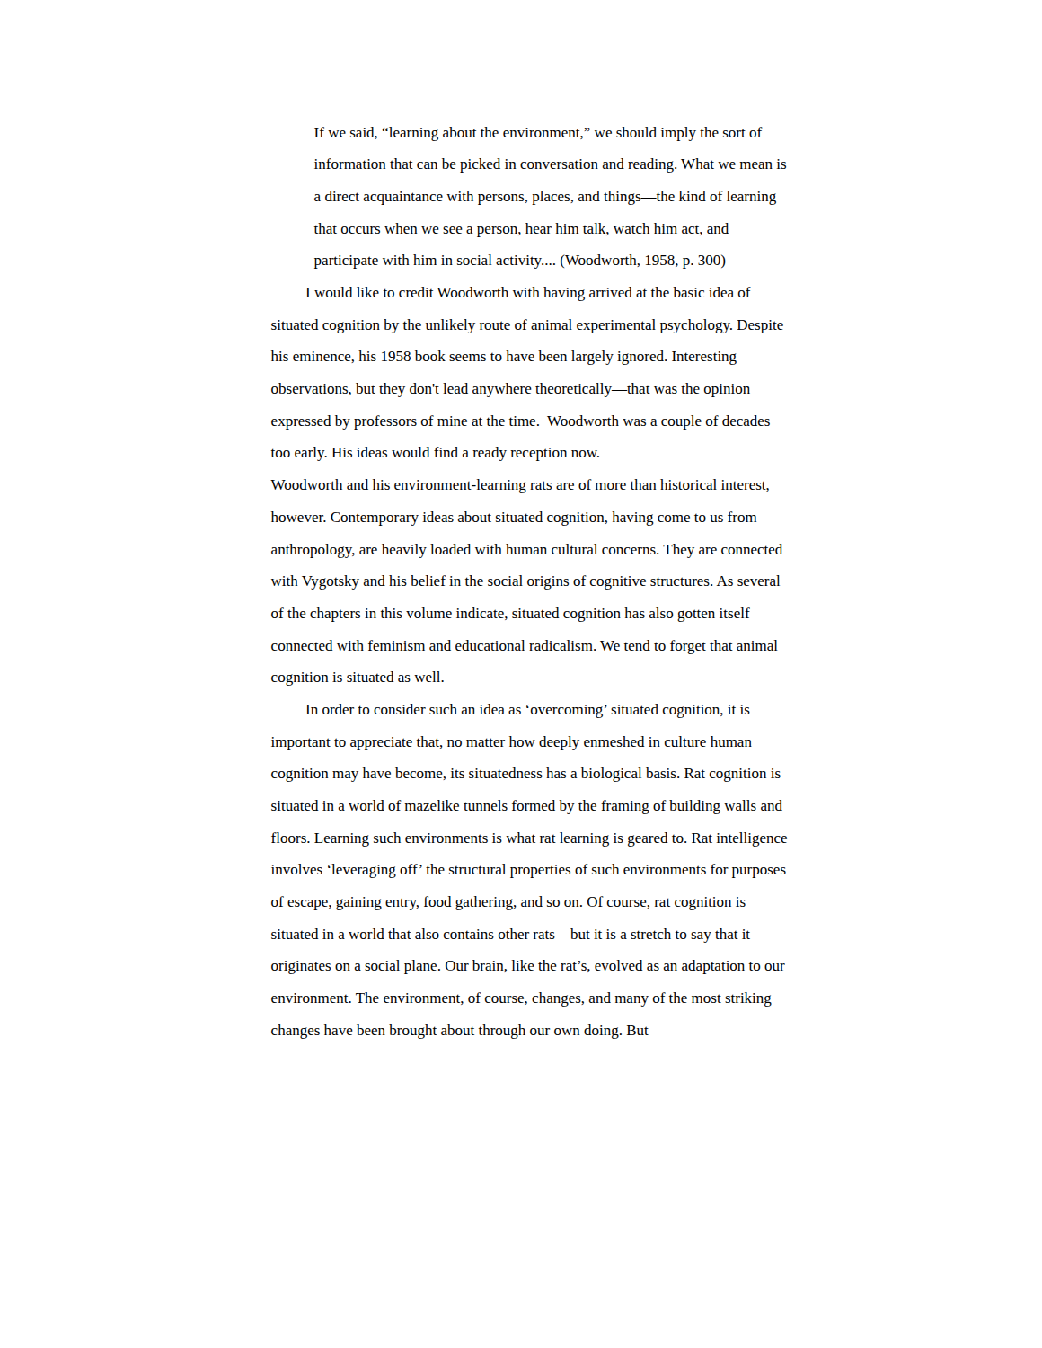If we said, “learning about the environment,” we should imply the sort of information that can be picked in conversation and reading. What we mean is a direct acquaintance with persons, places, and things—the kind of learning that occurs when we see a person, hear him talk, watch him act, and participate with him in social activity.... (Woodworth, 1958, p. 300)
I would like to credit Woodworth with having arrived at the basic idea of situated cognition by the unlikely route of animal experimental psychology. Despite his eminence, his 1958 book seems to have been largely ignored. Interesting observations, but they don't lead anywhere theoretically—that was the opinion expressed by professors of mine at the time. Woodworth was a couple of decades too early. His ideas would find a ready reception now.
Woodworth and his environment-learning rats are of more than historical interest, however. Contemporary ideas about situated cognition, having come to us from anthropology, are heavily loaded with human cultural concerns. They are connected with Vygotsky and his belief in the social origins of cognitive structures. As several of the chapters in this volume indicate, situated cognition has also gotten itself connected with feminism and educational radicalism. We tend to forget that animal cognition is situated as well.
In order to consider such an idea as ‘overcoming’ situated cognition, it is important to appreciate that, no matter how deeply enmeshed in culture human cognition may have become, its situatedness has a biological basis. Rat cognition is situated in a world of mazelike tunnels formed by the framing of building walls and floors. Learning such environments is what rat learning is geared to. Rat intelligence involves ‘leveraging off’ the structural properties of such environments for purposes of escape, gaining entry, food gathering, and so on. Of course, rat cognition is situated in a world that also contains other rats—but it is a stretch to say that it originates on a social plane. Our brain, like the rat’s, evolved as an adaptation to our environment. The environment, of course, changes, and many of the most striking changes have been brought about through our own doing. But